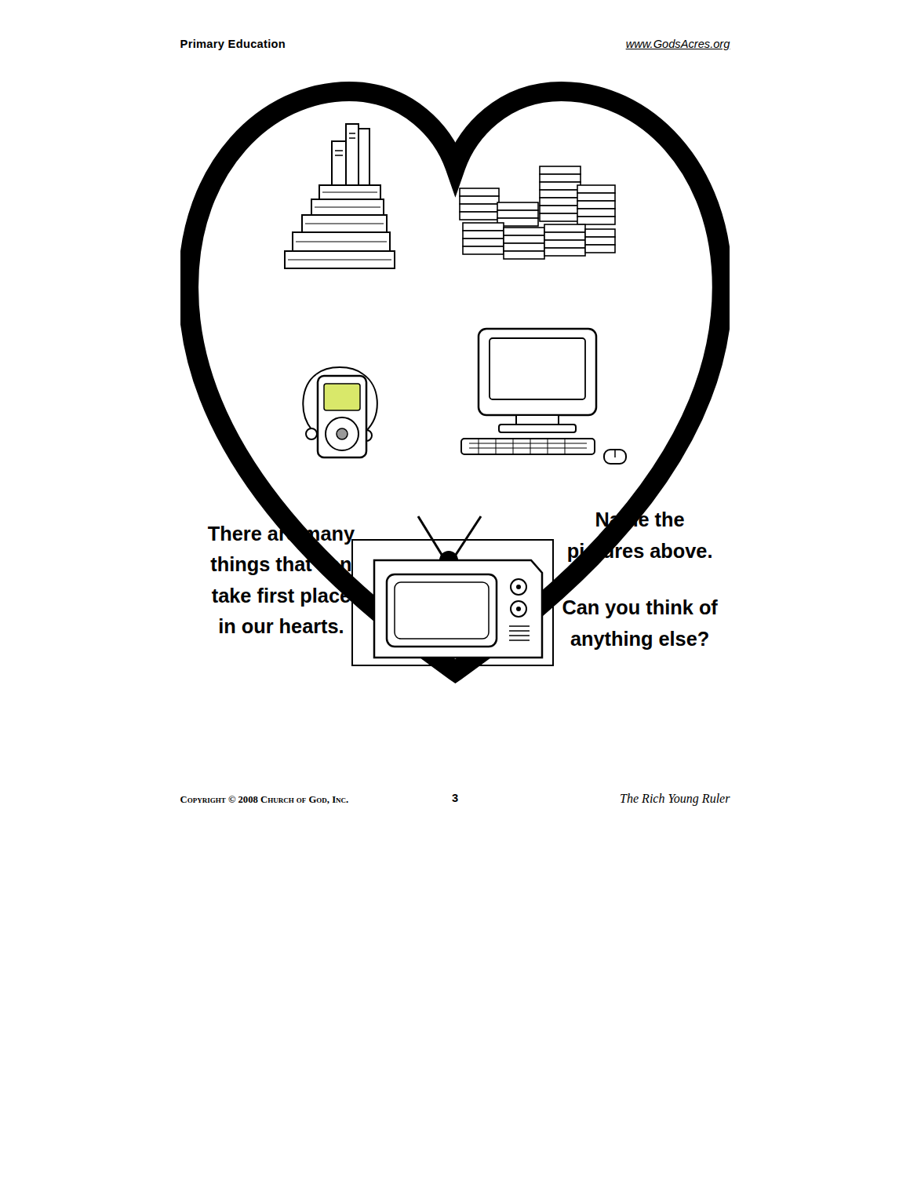Primary Education www.GodsAcres.org
Stack of books
Stacks of money
Portable music player with earbuds
Desktop computer with keyboard and mouse
Television set with antenna
There are many things that can take first place in our hearts.
Name the pictures above. Can you think of anything else?
Copyright © 2008 Church of God, Inc. 3 The Rich Young Ruler